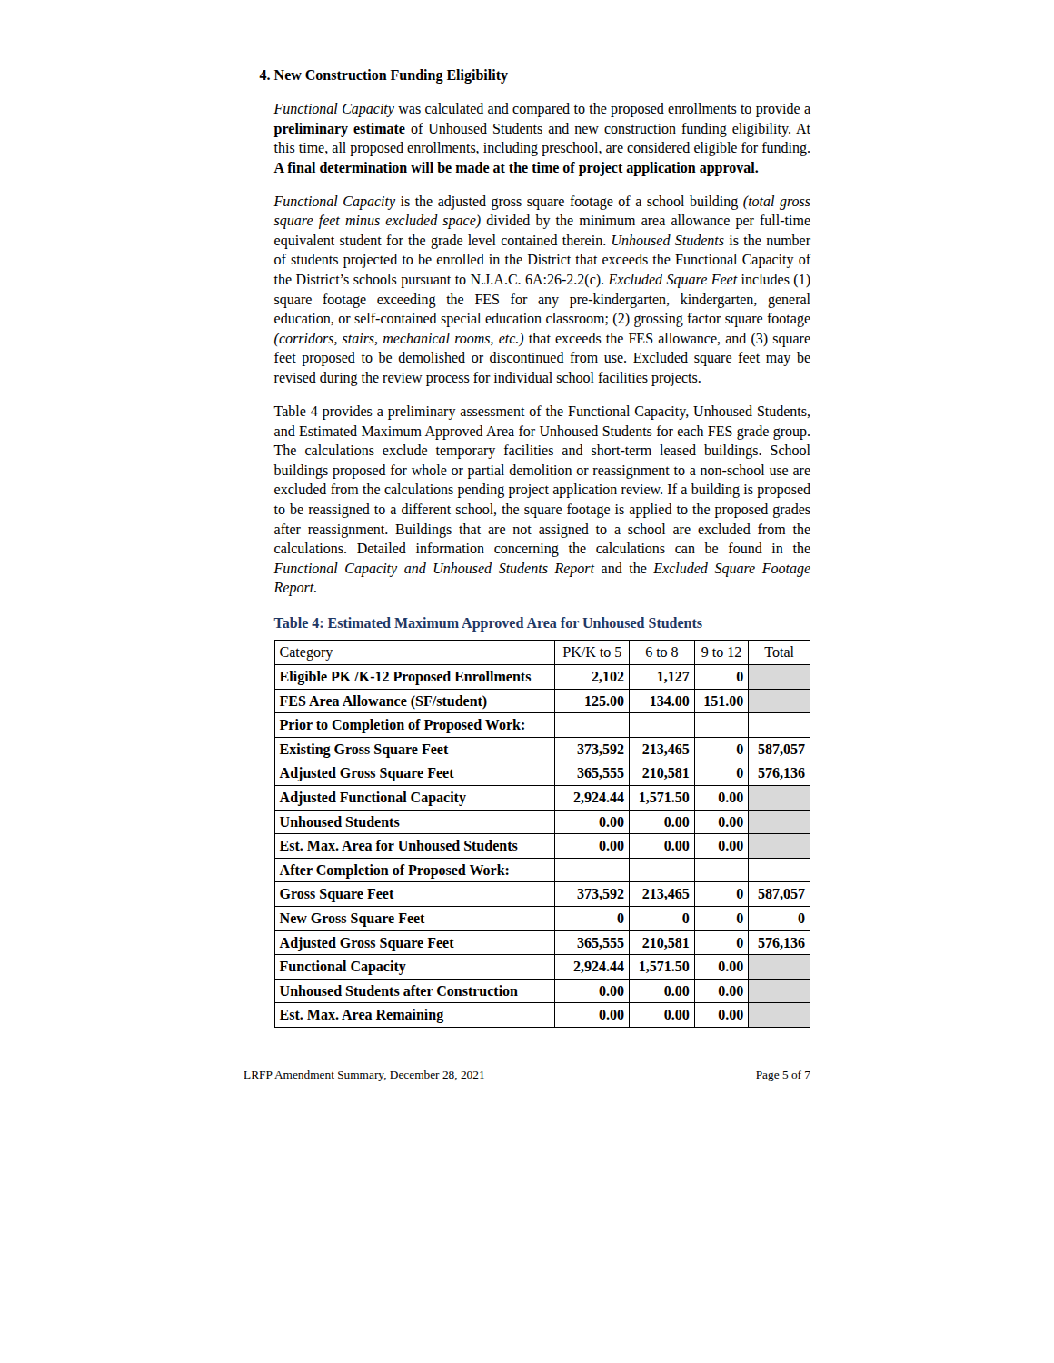New Construction Funding Eligibility
Functional Capacity was calculated and compared to the proposed enrollments to provide a preliminary estimate of Unhoused Students and new construction funding eligibility. At this time, all proposed enrollments, including preschool, are considered eligible for funding. A final determination will be made at the time of project application approval.
Functional Capacity is the adjusted gross square footage of a school building (total gross square feet minus excluded space) divided by the minimum area allowance per full-time equivalent student for the grade level contained therein. Unhoused Students is the number of students projected to be enrolled in the District that exceeds the Functional Capacity of the District’s schools pursuant to N.J.A.C. 6A:26-2.2(c). Excluded Square Feet includes (1) square footage exceeding the FES for any pre-kindergarten, kindergarten, general education, or self-contained special education classroom; (2) grossing factor square footage (corridors, stairs, mechanical rooms, etc.) that exceeds the FES allowance, and (3) square feet proposed to be demolished or discontinued from use. Excluded square feet may be revised during the review process for individual school facilities projects.
Table 4 provides a preliminary assessment of the Functional Capacity, Unhoused Students, and Estimated Maximum Approved Area for Unhoused Students for each FES grade group. The calculations exclude temporary facilities and short-term leased buildings. School buildings proposed for whole or partial demolition or reassignment to a non-school use are excluded from the calculations pending project application review. If a building is proposed to be reassigned to a different school, the square footage is applied to the proposed grades after reassignment. Buildings that are not assigned to a school are excluded from the calculations. Detailed information concerning the calculations can be found in the Functional Capacity and Unhoused Students Report and the Excluded Square Footage Report.
Table 4: Estimated Maximum Approved Area for Unhoused Students
| Category | PK/K to 5 | 6 to 8 | 9 to 12 | Total |
| --- | --- | --- | --- | --- |
| Eligible PK /K-12 Proposed Enrollments | 2,102 | 1,127 | 0 | |
| FES Area Allowance (SF/student) | 125.00 | 134.00 | 151.00 | |
| Prior to Completion of Proposed Work: | | | | |
| Existing Gross Square Feet | 373,592 | 213,465 | 0 | 587,057 |
| Adjusted Gross Square Feet | 365,555 | 210,581 | 0 | 576,136 |
| Adjusted Functional Capacity | 2,924.44 | 1,571.50 | 0.00 | |
| Unhoused Students | 0.00 | 0.00 | 0.00 | |
| Est. Max. Area for Unhoused Students | 0.00 | 0.00 | 0.00 | |
| After Completion of Proposed Work: | | | | |
| Gross Square Feet | 373,592 | 213,465 | 0 | 587,057 |
| New Gross Square Feet | 0 | 0 | 0 | 0 |
| Adjusted Gross Square Feet | 365,555 | 210,581 | 0 | 576,136 |
| Functional Capacity | 2,924.44 | 1,571.50 | 0.00 | |
| Unhoused Students after Construction | 0.00 | 0.00 | 0.00 | |
| Est. Max. Area Remaining | 0.00 | 0.00 | 0.00 | |
LRFP Amendment Summary, December 28, 2021
Page 5 of 7